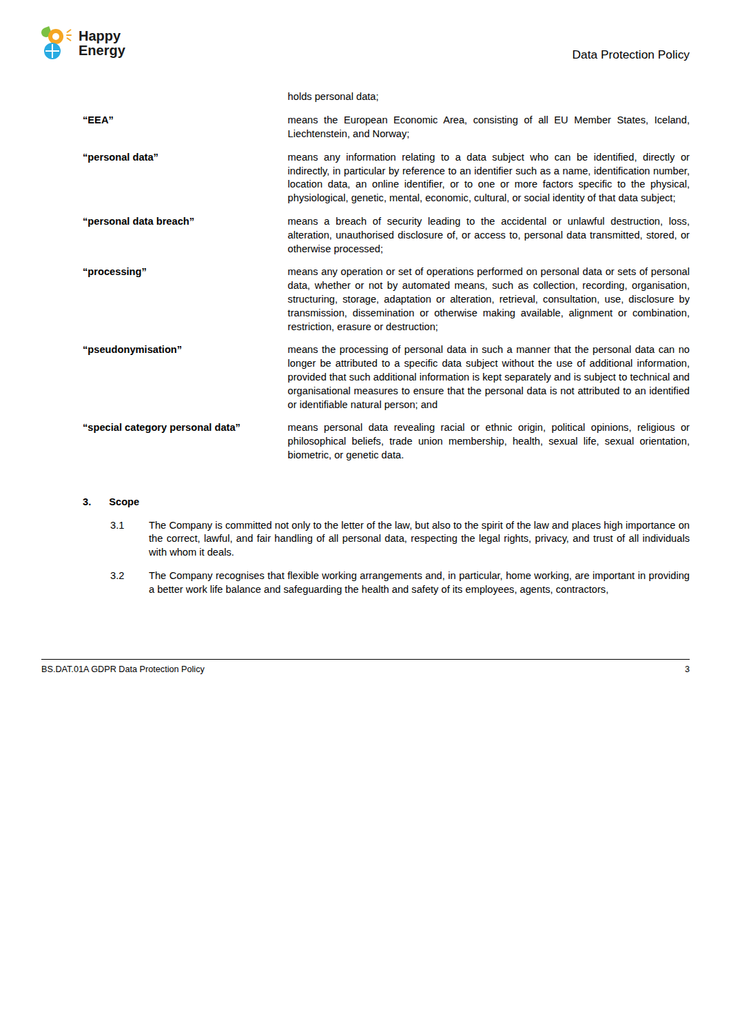Happy
Energy
Data Protection Policy
| | holds personal data; |
| “EEA” | means the European Economic Area, consisting of all EU Member States, Iceland, Liechtenstein, and Norway; |
| “personal data” | means any information relating to a data subject who can be identified, directly or indirectly, in particular by reference to an identifier such as a name, identification number, location data, an online identifier, or to one or more factors specific to the physical, physiological, genetic, mental, economic, cultural, or social identity of that data subject; |
| “personal data breach” | means a breach of security leading to the accidental or unlawful destruction, loss, alteration, unauthorised disclosure of, or access to, personal data transmitted, stored, or otherwise processed; |
| “processing” | means any operation or set of operations performed on personal data or sets of personal data, whether or not by automated means, such as collection, recording, organisation, structuring, storage, adaptation or alteration, retrieval, consultation, use, disclosure by transmission, dissemination or otherwise making available, alignment or combination, restriction, erasure or destruction; |
| “pseudonymisation” | means the processing of personal data in such a manner that the personal data can no longer be attributed to a specific data subject without the use of additional information, provided that such additional information is kept separately and is subject to technical and organisational measures to ensure that the personal data is not attributed to an identified or identifiable natural person; and |
| “special category personal data” | means personal data revealing racial or ethnic origin, political opinions, religious or philosophical beliefs, trade union membership, health, sexual life, sexual orientation, biometric, or genetic data. |
3. Scope
3.1 The Company is committed not only to the letter of the law, but also to the spirit of the law and places high importance on the correct, lawful, and fair handling of all personal data, respecting the legal rights, privacy, and trust of all individuals with whom it deals.
3.2 The Company recognises that flexible working arrangements and, in particular, home working, are important in providing a better work life balance and safeguarding the health and safety of its employees, agents, contractors,
BS.DAT.01A GDPR Data Protection Policy 3